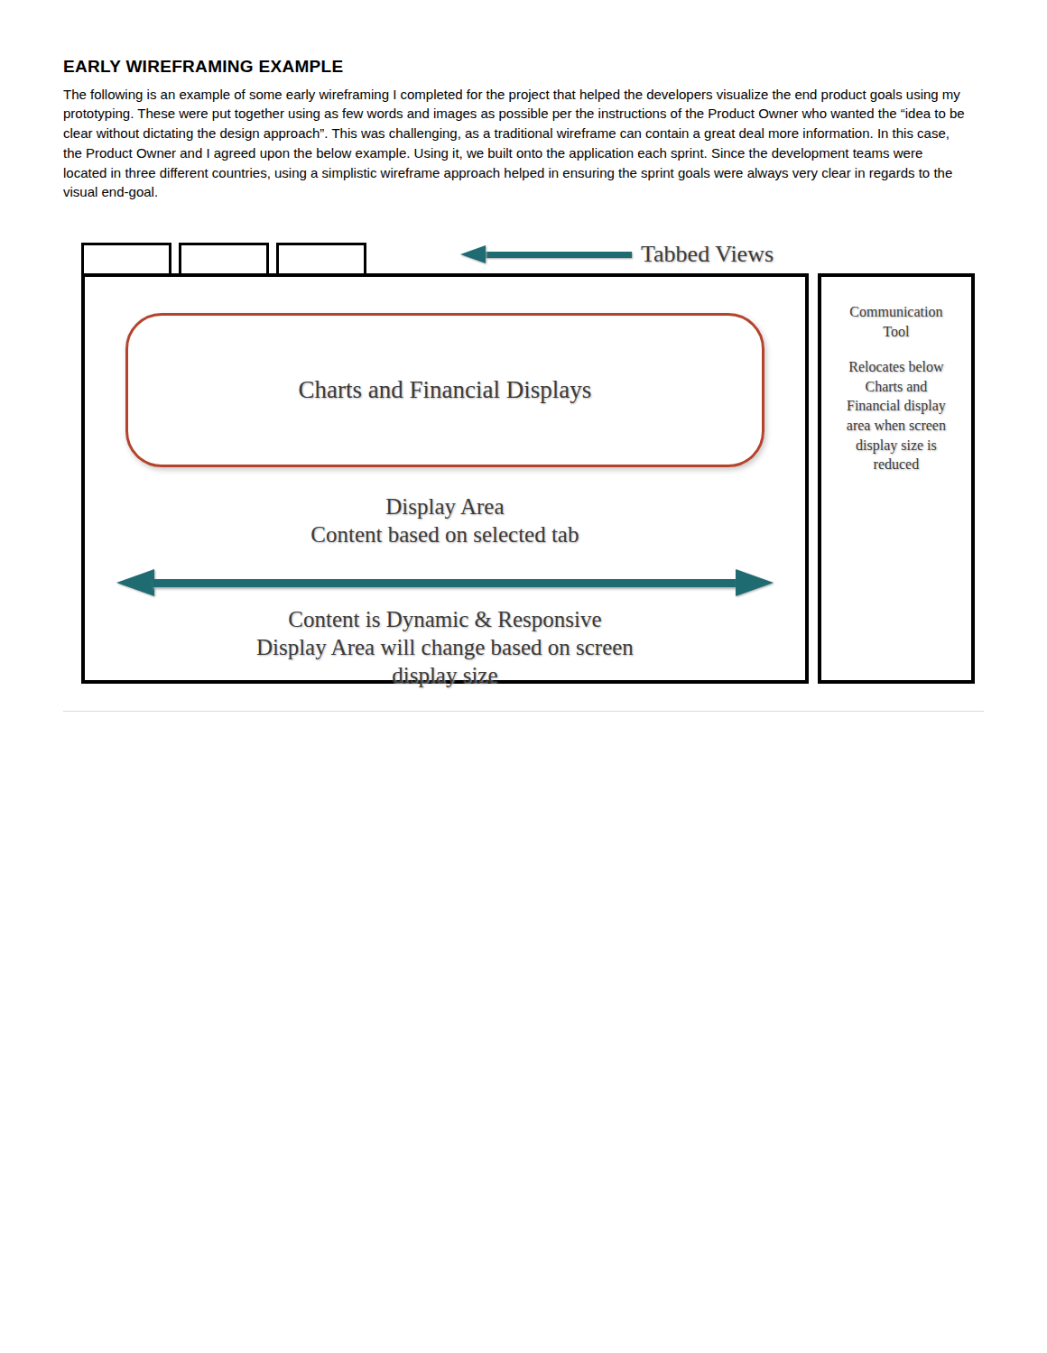EARLY WIREFRAMING EXAMPLE
The following is an example of some early wireframing I completed for the project that helped the developers visualize the end product goals using my prototyping. These were put together using as few words and images as possible per the instructions of the Product Owner who wanted the “idea to be clear without dictating the design approach”. This was challenging, as a traditional wireframe can contain a great deal more information. In this case, the Product Owner and I agreed upon the below example. Using it, we built onto the application each sprint. Since the development teams were located in three different countries, using a simplistic wireframe approach helped in ensuring the sprint goals were always very clear in regards to the visual end-goal.
Tabbed Views
Charts and Financial Displays
Display Area
Content based on selected tab
Content is Dynamic & Responsive
Display Area will change based on screen
display size
Communication
Tool
Relocates below
Charts and
Financial display
area when screen
display size is
reduced